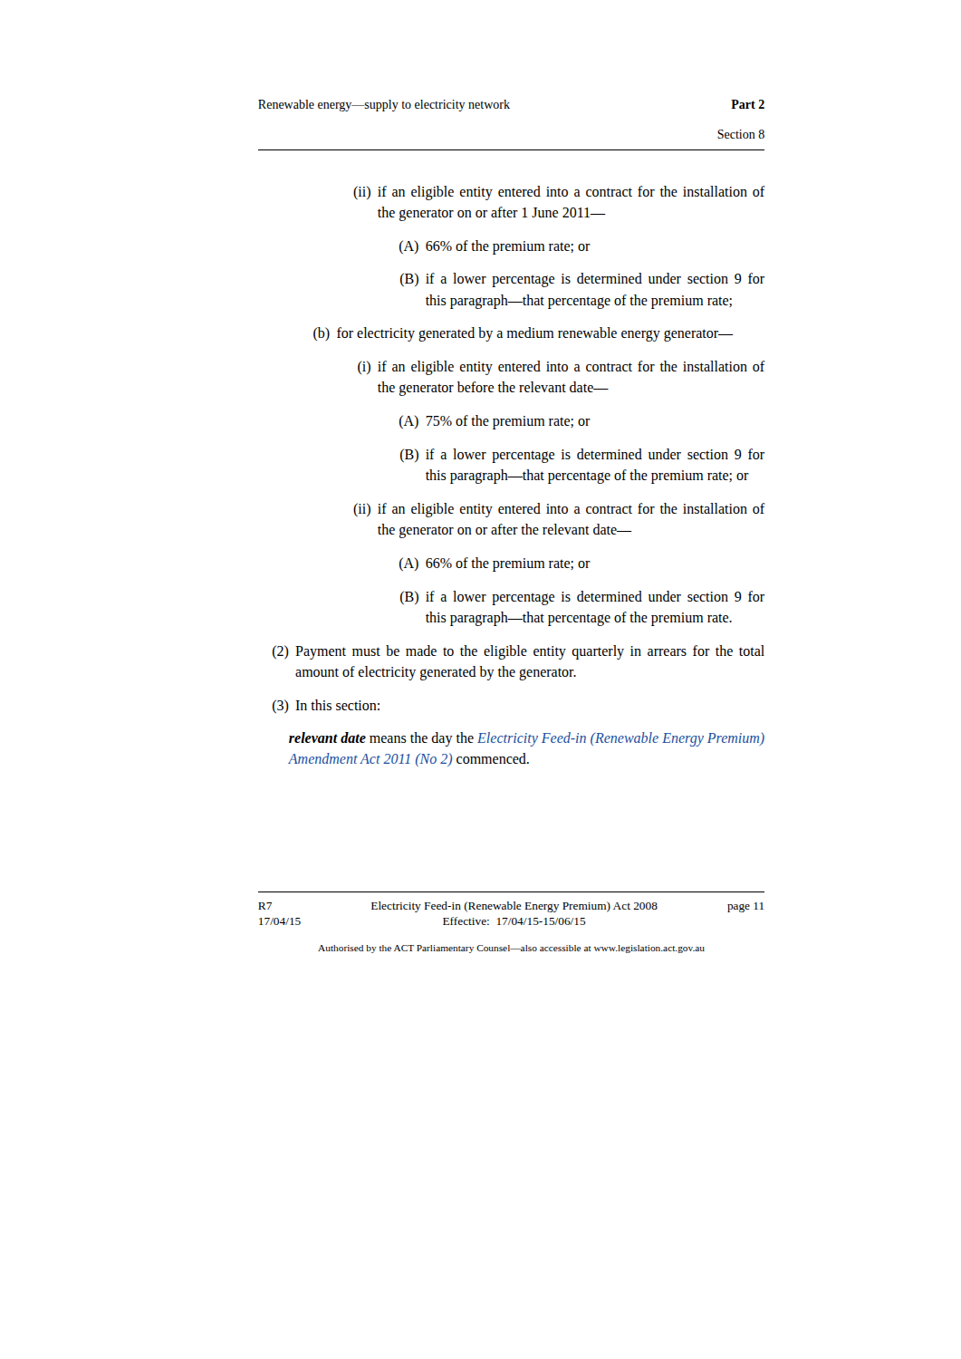Renewable energy—supply to electricity network Part 2
Section 8
(ii)
if an eligible entity entered into a contract for the installation of the generator on or after 1 June 2011—
(A)
66% of the premium rate; or
(B)
if a lower percentage is determined under section 9 for this paragraph—that percentage of the premium rate;
(b)
for electricity generated by a medium renewable energy generator—
(i)
if an eligible entity entered into a contract for the installation of the generator before the relevant date—
(A)
75% of the premium rate; or
(B)
if a lower percentage is determined under section 9 for this paragraph—that percentage of the premium rate; or
(ii)
if an eligible entity entered into a contract for the installation of the generator on or after the relevant date—
(A)
66% of the premium rate; or
(B)
if a lower percentage is determined under section 9 for this paragraph—that percentage of the premium rate.
(2)
Payment must be made to the eligible entity quarterly in arrears for the total amount of electricity generated by the generator.
(3)
In this section:
relevant date means the day the Electricity Feed-in (Renewable Energy Premium) Amendment Act 2011 (No 2) commenced.
R7
17/04/15
Electricity Feed-in (Renewable Energy Premium) Act 2008
Effective: 17/04/15-15/06/15
page 11
Authorised by the ACT Parliamentary Counsel—also accessible at www.legislation.act.gov.au